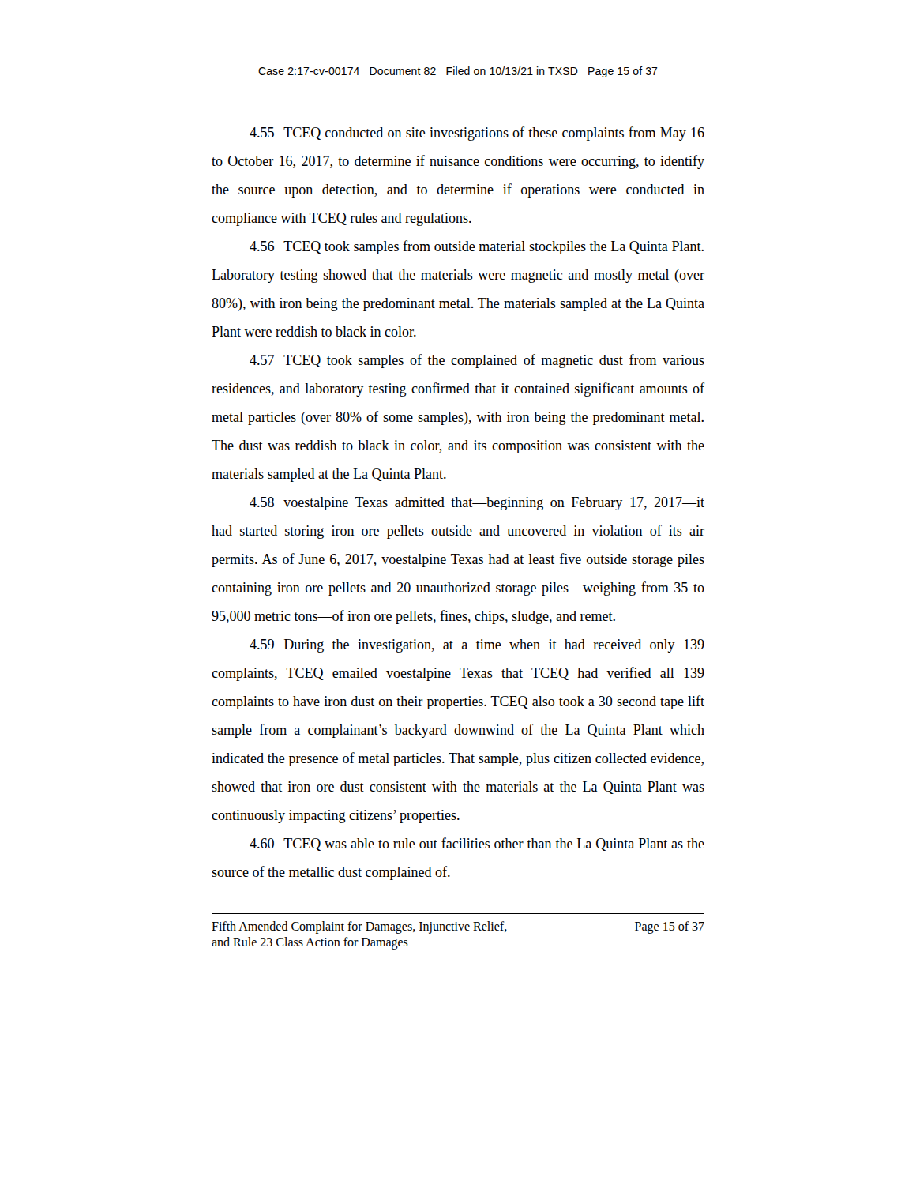Case 2:17-cv-00174 Document 82 Filed on 10/13/21 in TXSD Page 15 of 37
4.55 TCEQ conducted on site investigations of these complaints from May 16 to October 16, 2017, to determine if nuisance conditions were occurring, to identify the source upon detection, and to determine if operations were conducted in compliance with TCEQ rules and regulations.
4.56 TCEQ took samples from outside material stockpiles the La Quinta Plant. Laboratory testing showed that the materials were magnetic and mostly metal (over 80%), with iron being the predominant metal. The materials sampled at the La Quinta Plant were reddish to black in color.
4.57 TCEQ took samples of the complained of magnetic dust from various residences, and laboratory testing confirmed that it contained significant amounts of metal particles (over 80% of some samples), with iron being the predominant metal. The dust was reddish to black in color, and its composition was consistent with the materials sampled at the La Quinta Plant.
4.58voestalpine Texas admitted that—beginning on February 17, 2017—it had started storing iron ore pellets outside and uncovered in violation of its air permits. As of June 6, 2017, voestalpine Texas had at least five outside storage piles containing iron ore pellets and 20 unauthorized storage piles—weighing from 35 to 95,000 metric tons—of iron ore pellets, fines, chips, sludge, and remet.
4.59 During the investigation, at a time when it had received only 139 complaints, TCEQ emailed voestalpine Texas that TCEQ had verified all 139 complaints to have iron dust on their properties. TCEQ also took a 30 second tape lift sample from a complainant’s backyard downwind of the La Quinta Plant which indicated the presence of metal particles. That sample, plus citizen collected evidence, showed that iron ore dust consistent with the materials at the La Quinta Plant was continuously impacting citizens’ properties.
4.60 TCEQ was able to rule out facilities other than the La Quinta Plant as the source of the metallic dust complained of.
Fifth Amended Complaint for Damages, Injunctive Relief,
and Rule 23 Class Action for Damages
Page 15 of 37